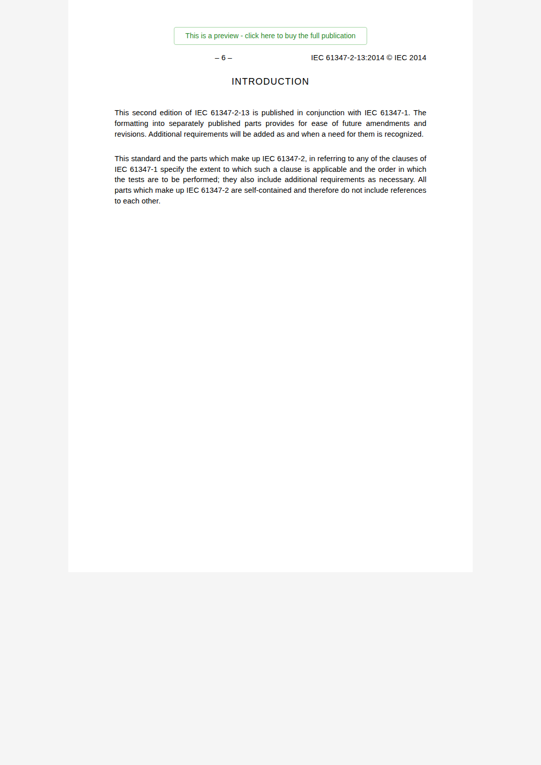This is a preview - click here to buy the full publication
– 6 – IEC 61347-2-13:2014 © IEC 2014
INTRODUCTION
This second edition of IEC 61347-2-13 is published in conjunction with IEC 61347-1. The formatting into separately published parts provides for ease of future amendments and revisions. Additional requirements will be added as and when a need for them is recognized.
This standard and the parts which make up IEC 61347-2, in referring to any of the clauses of IEC 61347-1 specify the extent to which such a clause is applicable and the order in which the tests are to be performed; they also include additional requirements as necessary. All parts which make up IEC 61347-2 are self-contained and therefore do not include references to each other.